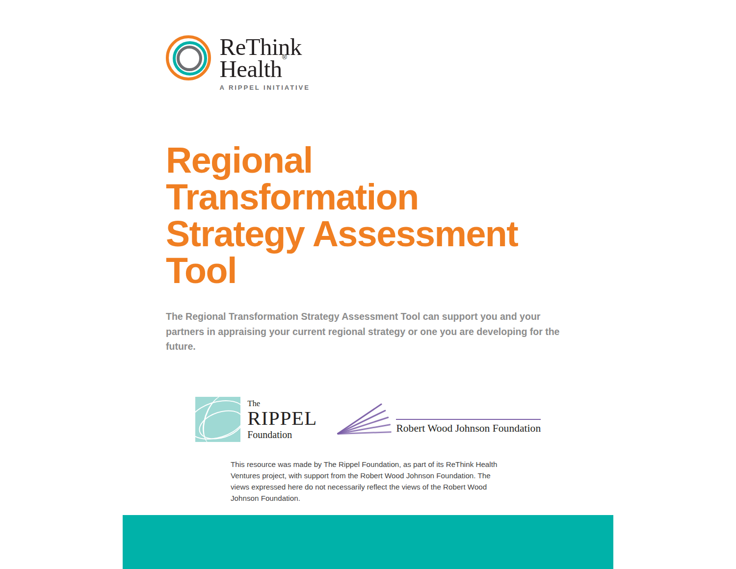ReThink
Health®
A RIPPEL INITIATIVE
Regional Transformation
Strategy Assessment Tool
The Regional Transformation Strategy Assessment Tool can support you and your partners in appraising your current regional strategy or one you are developing for the future.
The RIPPEL Foundation
Robert Wood Johnson Foundation
This resource was made by The Rippel Foundation, as part of its ReThink Health Ventures project, with support from the Robert Wood Johnson Foundation. The views expressed here do not necessarily reflect the views of the Robert Wood Johnson Foundation.